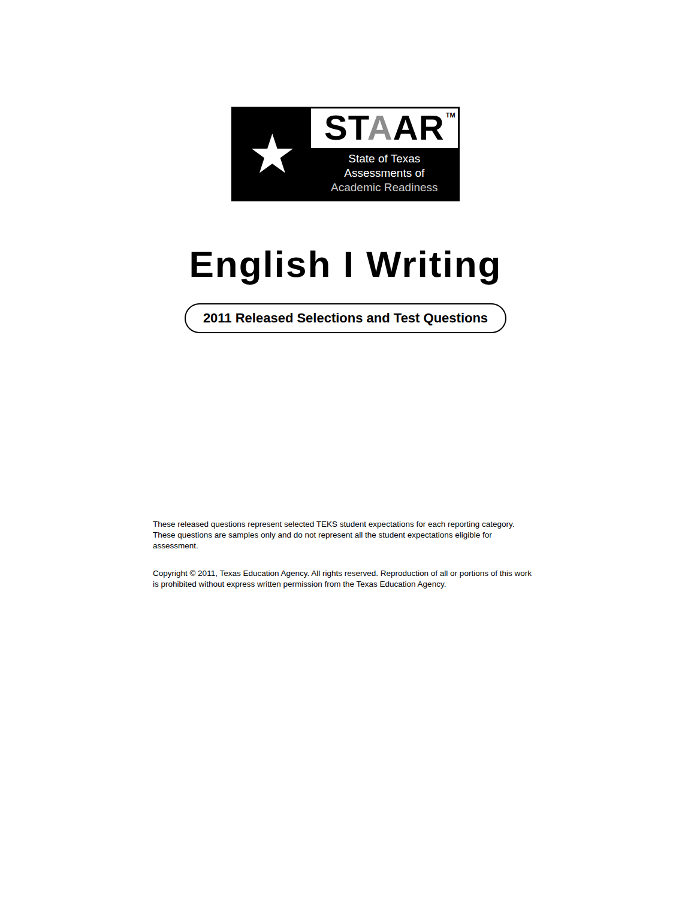★
STAARTM
State of Texas
Assessments of
Academic Readiness
English I Writing
2011 Released Selections and Test Questions
These released questions represent selected TEKS student expectations for each reporting category. These questions are samples only and do not represent all the student expectations eligible for assessment.
Copyright © 2011, Texas Education Agency. All rights reserved. Reproduction of all or portions of this work is prohibited without express written permission from the Texas Education Agency.